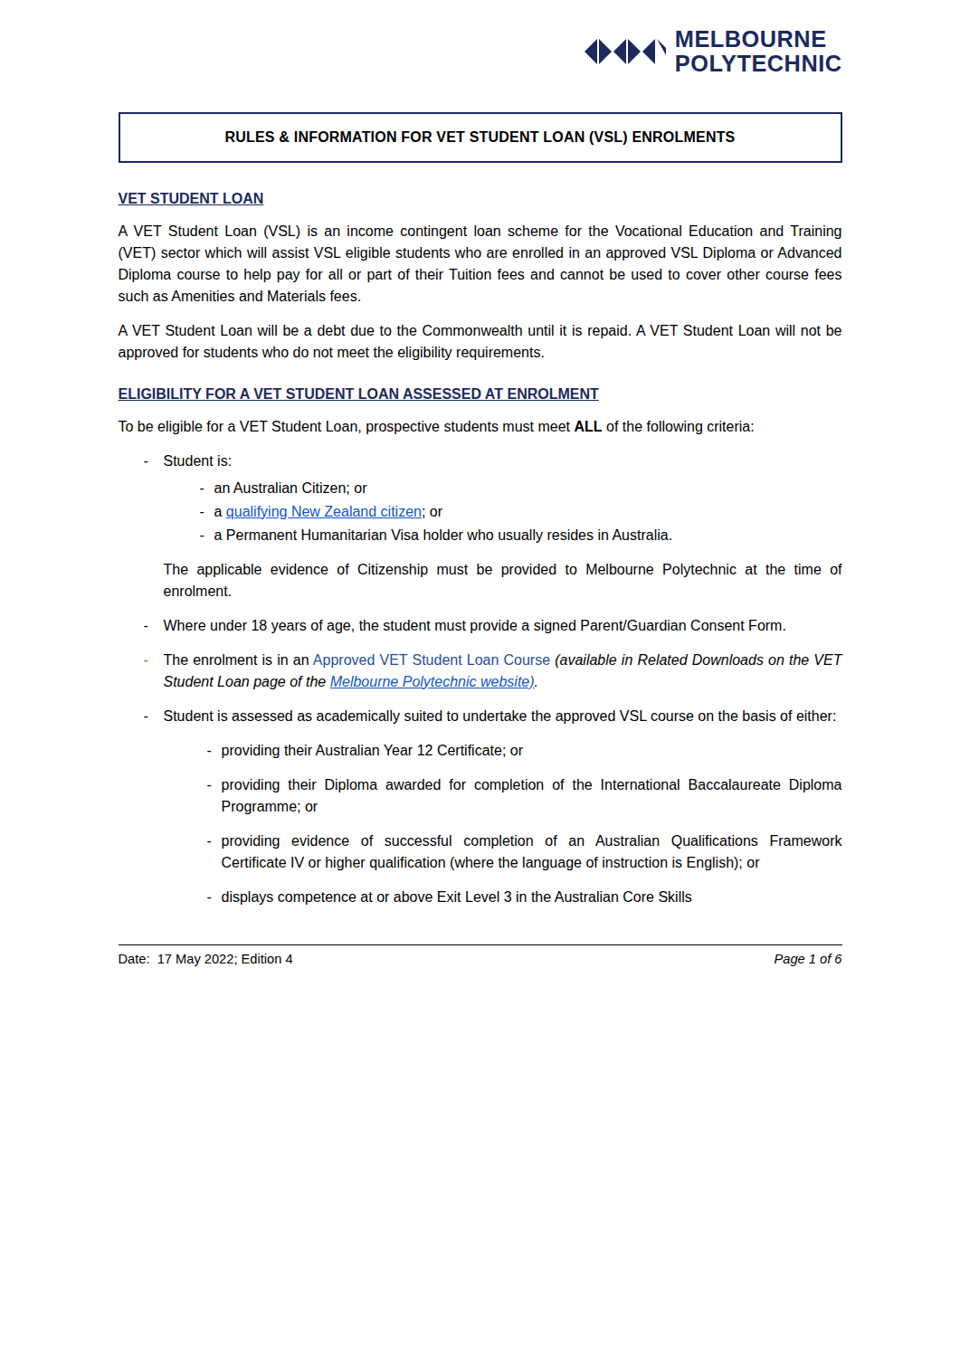MELBOURNE
POLYTECHNIC
RULES & INFORMATION FOR VET STUDENT LOAN (VSL) ENROLMENTS
VET STUDENT LOAN
A VET Student Loan (VSL) is an income contingent loan scheme for the Vocational Education and Training (VET) sector which will assist VSL eligible students who are enrolled in an approved VSL Diploma or Advanced Diploma course to help pay for all or part of their Tuition fees and cannot be used to cover other course fees such as Amenities and Materials fees.
A VET Student Loan will be a debt due to the Commonwealth until it is repaid. A VET Student Loan will not be approved for students who do not meet the eligibility requirements.
ELIGIBILITY FOR A VET STUDENT LOAN ASSESSED AT ENROLMENT
To be eligible for a VET Student Loan, prospective students must meet ALL of the following criteria:
Student is:
an Australian Citizen; or
a qualifying New Zealand citizen; or
a Permanent Humanitarian Visa holder who usually resides in Australia.
The applicable evidence of Citizenship must be provided to Melbourne Polytechnic at the time of enrolment.
Where under 18 years of age, the student must provide a signed Parent/Guardian Consent Form.
The enrolment is in an Approved VET Student Loan Course (available in Related Downloads on the VET Student Loan page of the Melbourne Polytechnic website).
Student is assessed as academically suited to undertake the approved VSL course on the basis of either:
providing their Australian Year 12 Certificate; or
providing their Diploma awarded for completion of the International Baccalaureate Diploma Programme; or
providing evidence of successful completion of an Australian Qualifications Framework Certificate IV or higher qualification (where the language of instruction is English); or
displays competence at or above Exit Level 3 in the Australian Core Skills
Date: 17 May 2022; Edition 4 Page 1 of 6